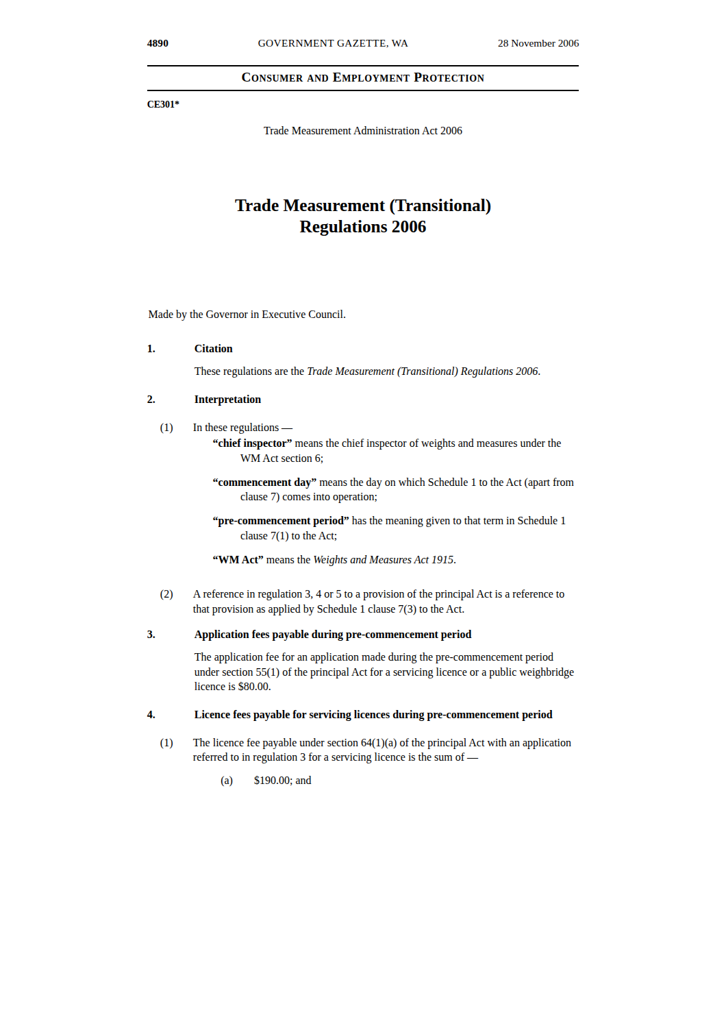4890
GOVERNMENT GAZETTE, WA
28 November 2006
Consumer and Employment Protection
CE301*
Trade Measurement Administration Act 2006
Trade Measurement (Transitional)
Regulations 2006
Made by the Governor in Executive Council.
1.
Citation
These regulations are the Trade Measurement (Transitional) Regulations 2006.
2.
Interpretation
(1)
In these regulations —
“chief inspector” means the chief inspector of weights and measures under the WM Act section 6;
“commencement day” means the day on which Schedule 1 to the Act (apart from clause 7) comes into operation;
“pre-commencement period” has the meaning given to that term in Schedule 1 clause 7(1) to the Act;
“WM Act” means the Weights and Measures Act 1915.
(2)
A reference in regulation 3, 4 or 5 to a provision of the principal Act is a reference to that provision as applied by Schedule 1 clause 7(3) to the Act.
3.
Application fees payable during pre-commencement period
The application fee for an application made during the pre-commencement period under section 55(1) of the principal Act for a servicing licence or a public weighbridge licence is $80.00.
4.
Licence fees payable for servicing licences during pre-commencement period
(1)
The licence fee payable under section 64(1)(a) of the principal Act with an application referred to in regulation 3 for a servicing licence is the sum of —
(a)
$190.00; and